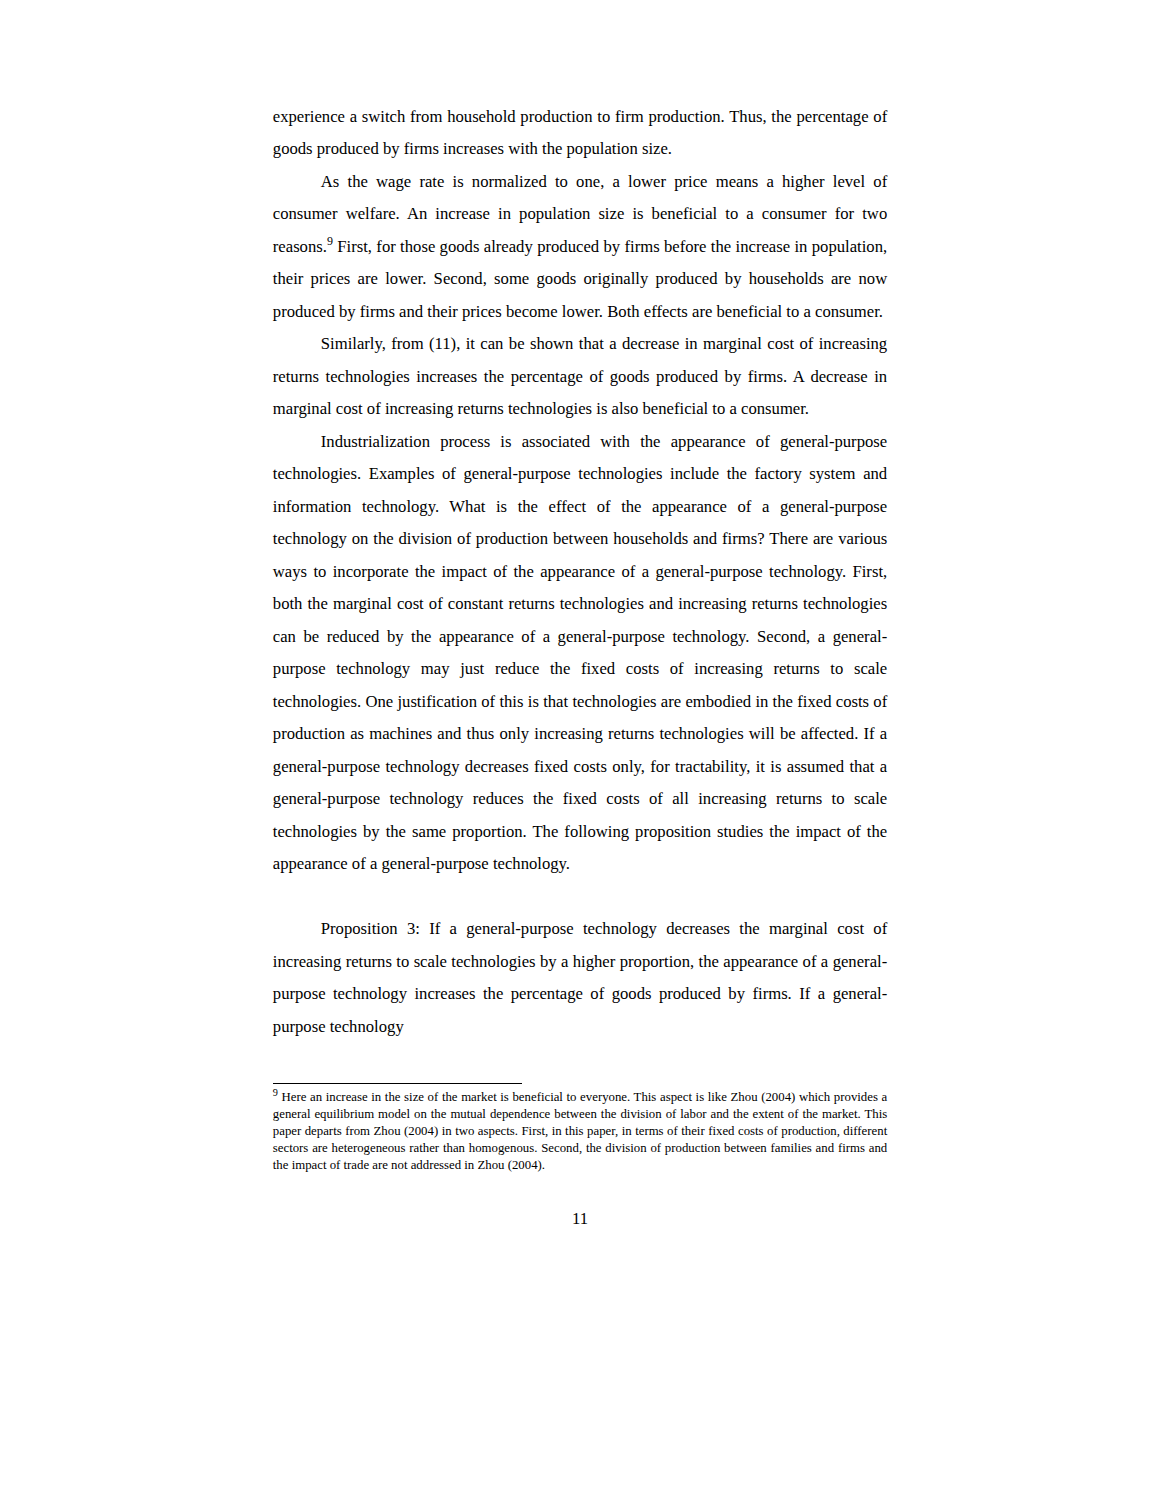experience a switch from household production to firm production. Thus, the percentage of goods produced by firms increases with the population size.
As the wage rate is normalized to one, a lower price means a higher level of consumer welfare. An increase in population size is beneficial to a consumer for two reasons.9 First, for those goods already produced by firms before the increase in population, their prices are lower. Second, some goods originally produced by households are now produced by firms and their prices become lower. Both effects are beneficial to a consumer.
Similarly, from (11), it can be shown that a decrease in marginal cost of increasing returns technologies increases the percentage of goods produced by firms. A decrease in marginal cost of increasing returns technologies is also beneficial to a consumer.
Industrialization process is associated with the appearance of general-purpose technologies. Examples of general-purpose technologies include the factory system and information technology. What is the effect of the appearance of a general-purpose technology on the division of production between households and firms? There are various ways to incorporate the impact of the appearance of a general-purpose technology. First, both the marginal cost of constant returns technologies and increasing returns technologies can be reduced by the appearance of a general-purpose technology. Second, a general-purpose technology may just reduce the fixed costs of increasing returns to scale technologies. One justification of this is that technologies are embodied in the fixed costs of production as machines and thus only increasing returns technologies will be affected. If a general-purpose technology decreases fixed costs only, for tractability, it is assumed that a general-purpose technology reduces the fixed costs of all increasing returns to scale technologies by the same proportion. The following proposition studies the impact of the appearance of a general-purpose technology.
Proposition 3: If a general-purpose technology decreases the marginal cost of increasing returns to scale technologies by a higher proportion, the appearance of a general-purpose technology increases the percentage of goods produced by firms. If a general-purpose technology
9 Here an increase in the size of the market is beneficial to everyone. This aspect is like Zhou (2004) which provides a general equilibrium model on the mutual dependence between the division of labor and the extent of the market. This paper departs from Zhou (2004) in two aspects. First, in this paper, in terms of their fixed costs of production, different sectors are heterogeneous rather than homogenous. Second, the division of production between families and firms and the impact of trade are not addressed in Zhou (2004).
11